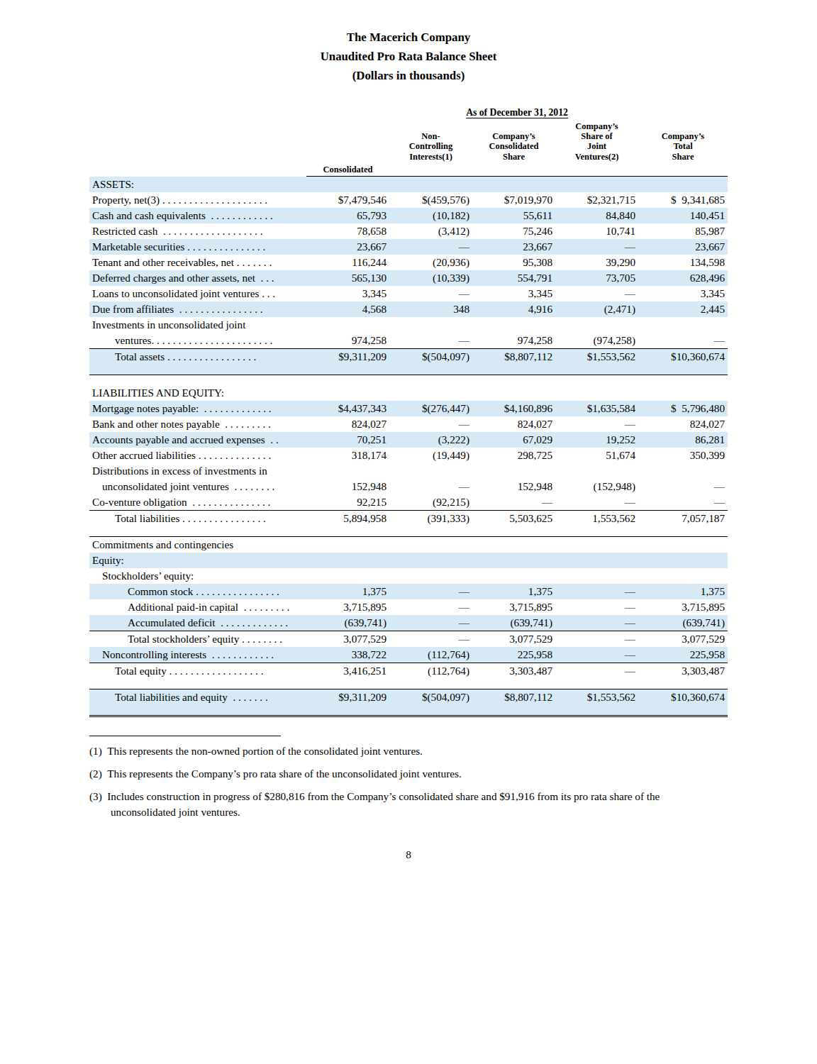The Macerich Company
Unaudited Pro Rata Balance Sheet
(Dollars in thousands)
| | As of December 31, 2012 |
| | | Non- Controlling Interests(1) | Company’s Consolidated Share | Company’s Share of Joint Ventures(2) | Company’s Total Share |
| | Consolidated | | | | |
| ASSETS: | | | | | |
| Property, net(3) . . . . . . . . . . . . . . . . . . . . | $7,479,546 | $(459,576) | $7,019,970 | $2,321,715 | $ 9,341,685 |
| Cash and cash equivalents . . . . . . . . . . . . | 65,793 | (10,182) | 55,611 | 84,840 | 140,451 |
| Restricted cash . . . . . . . . . . . . . . . . . . . | 78,658 | (3,412) | 75,246 | 10,741 | 85,987 |
| Marketable securities . . . . . . . . . . . . . . . | 23,667 | — | 23,667 | — | 23,667 |
| Tenant and other receivables, net . . . . . . . | 116,244 | (20,936) | 95,308 | 39,290 | 134,598 |
| Deferred charges and other assets, net . . . | 565,130 | (10,339) | 554,791 | 73,705 | 628,496 |
| Loans to unconsolidated joint ventures . . . | 3,345 | — | 3,345 | — | 3,345 |
| Due from affiliates . . . . . . . . . . . . . . . . | 4,568 | 348 | 4,916 | (2,471) | 2,445 |
| Investments in unconsolidated joint | | | | | |
| ventures. . . . . . . . . . . . . . . . . . . . . . . | 974,258 | — | 974,258 | (974,258) | — |
| Total assets . . . . . . . . . . . . . . . . . | $9,311,209 | $(504,097) | $8,807,112 | $1,553,562 | $10,360,674 |
| LIABILITIES AND EQUITY: | | | | | |
| Mortgage notes payable: . . . . . . . . . . . . . | $4,437,343 | $(276,447) | $4,160,896 | $1,635,584 | $ 5,796,480 |
| Bank and other notes payable . . . . . . . . . | 824,027 | — | 824,027 | — | 824,027 |
| Accounts payable and accrued expenses . . | 70,251 | (3,222) | 67,029 | 19,252 | 86,281 |
| Other accrued liabilities . . . . . . . . . . . . . . | 318,174 | (19,449) | 298,725 | 51,674 | 350,399 |
| Distributions in excess of investments in | | | | | |
| unconsolidated joint ventures . . . . . . . . | 152,948 | — | 152,948 | (152,948) | — |
| Co-venture obligation . . . . . . . . . . . . . . . | 92,215 | (92,215) | — | — | — |
| Total liabilities . . . . . . . . . . . . . . . . | 5,894,958 | (391,333) | 5,503,625 | 1,553,562 | 7,057,187 |
| Commitments and contingencies | | | | | |
| Equity: | | | | | |
| Stockholders’ equity: | | | | | |
| Common stock . . . . . . . . . . . . . . . . | 1,375 | — | 1,375 | — | 1,375 |
| Additional paid-in capital . . . . . . . . . | 3,715,895 | — | 3,715,895 | — | 3,715,895 |
| Accumulated deficit . . . . . . . . . . . . . | (639,741) | — | (639,741) | — | (639,741) |
| Total stockholders’ equity . . . . . . . . | 3,077,529 | — | 3,077,529 | — | 3,077,529 |
| Noncontrolling interests . . . . . . . . . . . . | 338,722 | (112,764) | 225,958 | — | 225,958 |
| Total equity . . . . . . . . . . . . . . . . . . | 3,416,251 | (112,764) | 3,303,487 | — | 3,303,487 |
| Total liabilities and equity . . . . . . . | $9,311,209 | $(504,097) | $8,807,112 | $1,553,562 | $10,360,674 |
(1) This represents the non-owned portion of the consolidated joint ventures.
(2) This represents the Company’s pro rata share of the unconsolidated joint ventures.
(3) Includes construction in progress of $280,816 from the Company’s consolidated share and $91,916 from its pro rata share of the unconsolidated joint ventures.
8